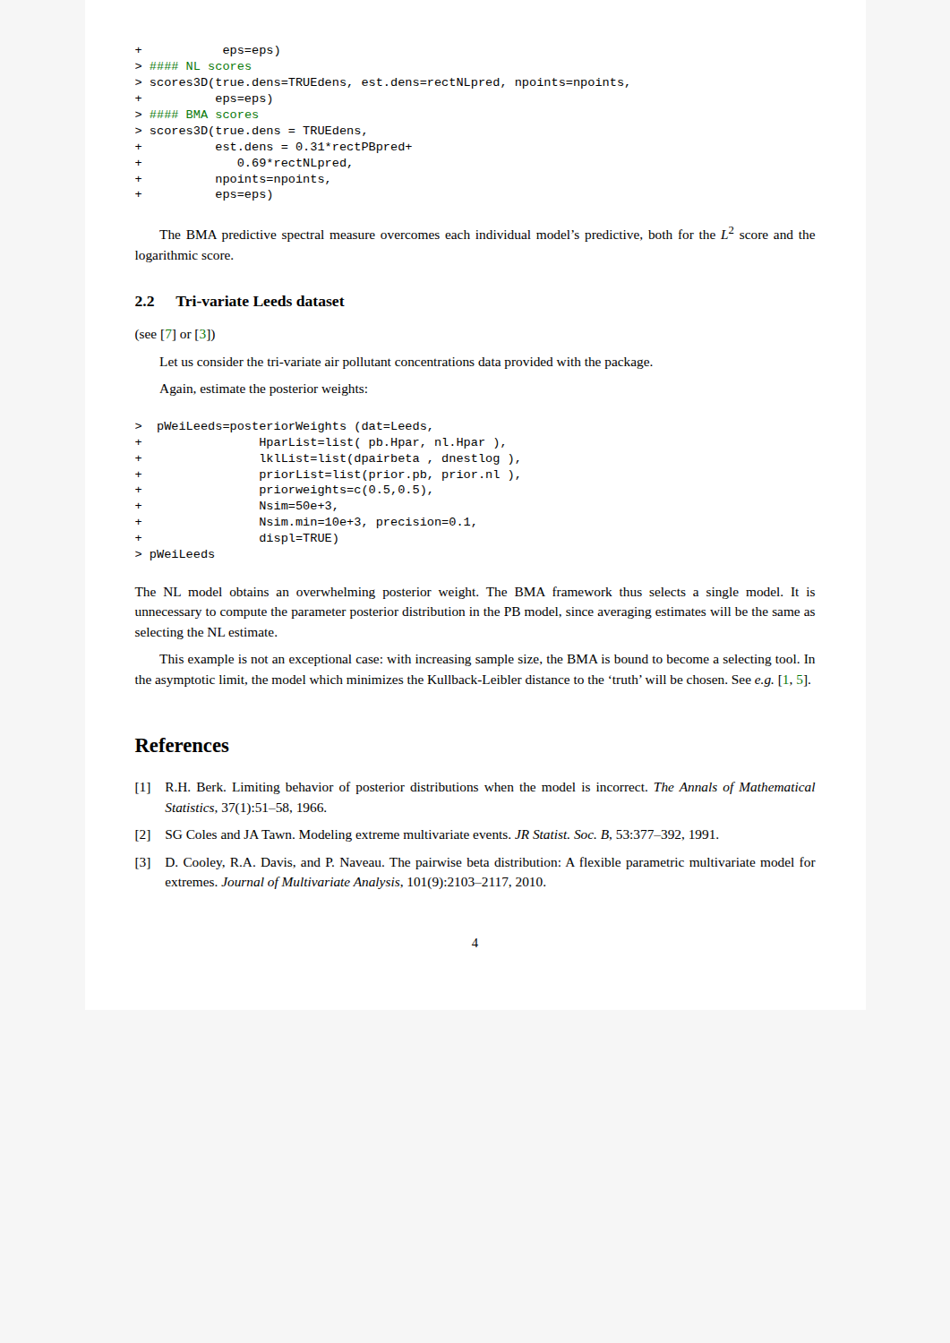+           eps=eps)
> #### NL scores
> scores3D(true.dens=TRUEdens, est.dens=rectNLpred, npoints=npoints,
+          eps=eps)
> #### BMA scores
> scores3D(true.dens = TRUEdens,
+          est.dens = 0.31*rectPBpred+
+             0.69*rectNLpred,
+          npoints=npoints,
+          eps=eps)
The BMA predictive spectral measure overcomes each individual model’s predictive, both for the L2 score and the logarithmic score.
2.2 Tri-variate Leeds dataset
(see [7] or [3])
Let us consider the tri-variate air pollutant concentrations data provided with the package.
Again, estimate the posterior weights:
>  pWeiLeeds=posteriorWeights (dat=Leeds,
+                HparList=list( pb.Hpar, nl.Hpar ),
+                lklList=list(dpairbeta , dnestlog ),
+                priorList=list(prior.pb, prior.nl ),
+                priorweights=c(0.5,0.5),
+                Nsim=50e+3,
+                Nsim.min=10e+3, precision=0.1,
+                displ=TRUE)
> pWeiLeeds
The NL model obtains an overwhelming posterior weight. The BMA framework thus selects a single model. It is unnecessary to compute the parameter posterior distribution in the PB model, since averaging estimates will be the same as selecting the NL estimate.
This example is not an exceptional case: with increasing sample size, the BMA is bound to become a selecting tool. In the asymptotic limit, the model which minimizes the Kullback-Leibler distance to the ‘truth’ will be chosen. See e.g. [1, 5].
References
[1] R.H. Berk. Limiting behavior of posterior distributions when the model is incorrect. The Annals of Mathematical Statistics, 37(1):51–58, 1966.
[2] SG Coles and JA Tawn. Modeling extreme multivariate events. JR Statist. Soc. B, 53:377–392, 1991.
[3] D. Cooley, R.A. Davis, and P. Naveau. The pairwise beta distribution: A flexible parametric multivariate model for extremes. Journal of Multivariate Analysis, 101(9):2103–2117, 2010.
4